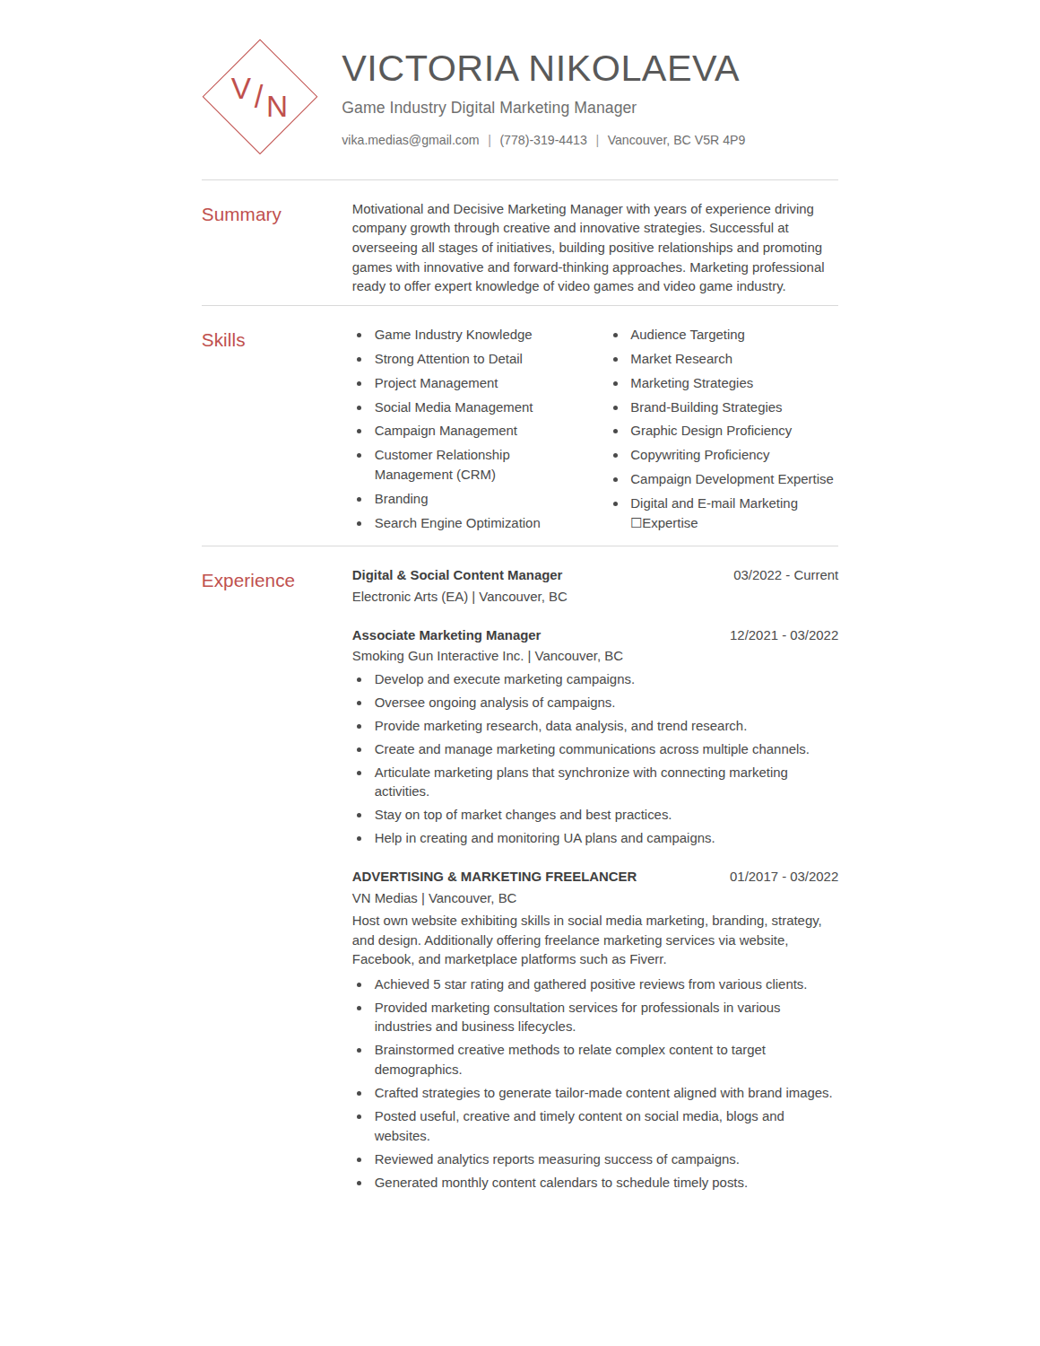V/N
VICTORIA NIKOLAEVA
Game Industry Digital Marketing Manager
vika.medias@gmail.com|(778)-319-4413|Vancouver, BC V5R 4P9
Summary
Motivational and Decisive Marketing Manager with years of experience driving company growth through creative and innovative strategies. Successful at overseeing all stages of initiatives, building positive relationships and promoting games with innovative and forward-thinking approaches. Marketing professional ready to offer expert knowledge of video games and video game industry.
Skills
Game Industry Knowledge
Strong Attention to Detail
Project Management
Social Media Management
Campaign Management
Customer Relationship Management (CRM)
Branding
Search Engine Optimization
Audience Targeting
Market Research
Marketing Strategies
Brand-Building Strategies
Graphic Design Proficiency
Copywriting Proficiency
Campaign Development Expertise
Digital and E-mail Marketing ☐Expertise
Experience
Digital & Social Content Manager 03/2022 - Current
Electronic Arts (EA) | Vancouver, BC
Associate Marketing Manager 12/2021 - 03/2022
Smoking Gun Interactive Inc. | Vancouver, BC
Develop and execute marketing campaigns.
Oversee ongoing analysis of campaigns.
Provide marketing research, data analysis, and trend research.
Create and manage marketing communications across multiple channels.
Articulate marketing plans that synchronize with connecting marketing activities.
Stay on top of market changes and best practices.
Help in creating and monitoring UA plans and campaigns.
ADVERTISING & MARKETING FREELANCER 01/2017 - 03/2022
VN Medias | Vancouver, BC
Host own website exhibiting skills in social media marketing, branding, strategy, and design. Additionally offering freelance marketing services via website, Facebook, and marketplace platforms such as Fiverr.
Achieved 5 star rating and gathered positive reviews from various clients.
Provided marketing consultation services for professionals in various industries and business lifecycles.
Brainstormed creative methods to relate complex content to target demographics.
Crafted strategies to generate tailor-made content aligned with brand images.
Posted useful, creative and timely content on social media, blogs and websites.
Reviewed analytics reports measuring success of campaigns.
Generated monthly content calendars to schedule timely posts.